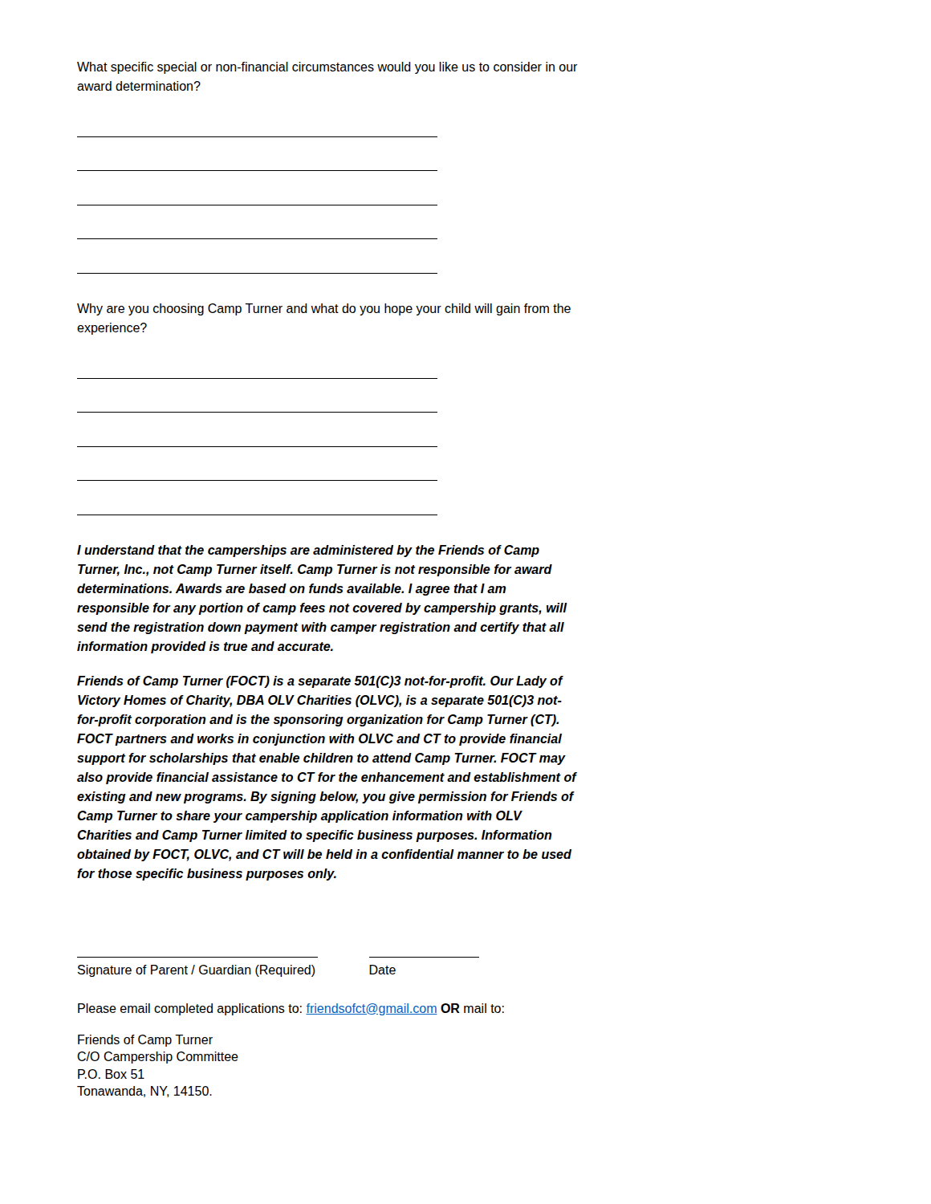What specific special or non-financial circumstances would you like us to consider in our award determination?
Why are you choosing Camp Turner and what do you hope your child will gain from the experience?
I understand that the camperships are administered by the Friends of Camp Turner, Inc., not Camp Turner itself. Camp Turner is not responsible for award determinations. Awards are based on funds available. I agree that I am responsible for any portion of camp fees not covered by campership grants, will send the registration down payment with camper registration and certify that all information provided is true and accurate.
Friends of Camp Turner (FOCT) is a separate 501(C)3 not-for-profit. Our Lady of Victory Homes of Charity, DBA OLV Charities (OLVC), is a separate 501(C)3 not-for-profit corporation and is the sponsoring organization for Camp Turner (CT). FOCT partners and works in conjunction with OLVC and CT to provide financial support for scholarships that enable children to attend Camp Turner. FOCT may also provide financial assistance to CT for the enhancement and establishment of existing and new programs. By signing below, you give permission for Friends of Camp Turner to share your campership application information with OLV Charities and Camp Turner limited to specific business purposes. Information obtained by FOCT, OLVC, and CT will be held in a confidential manner to be used for those specific business purposes only.
Signature of Parent / Guardian (Required)
Date
Please email completed applications to: friendsofct@gmail.com OR mail to:
Friends of Camp Turner
C/O Campership Committee
P.O. Box 51
Tonawanda, NY, 14150.